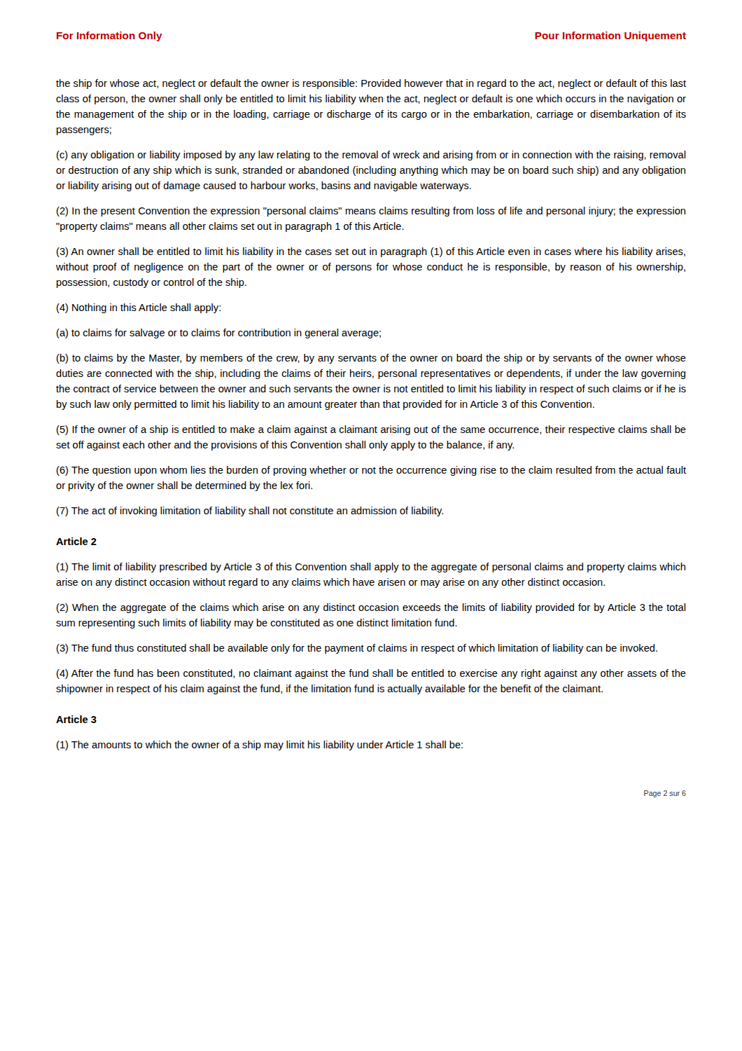For Information Only Pour Information Uniquement
the ship for whose act, neglect or default the owner is responsible: Provided however that in regard to the act, neglect or default of this last class of person, the owner shall only be entitled to limit his liability when the act, neglect or default is one which occurs in the navigation or the management of the ship or in the loading, carriage or discharge of its cargo or in the embarkation, carriage or disembarkation of its passengers;
(c) any obligation or liability imposed by any law relating to the removal of wreck and arising from or in connection with the raising, removal or destruction of any ship which is sunk, stranded or abandoned (including anything which may be on board such ship) and any obligation or liability arising out of damage caused to harbour works, basins and navigable waterways.
(2) In the present Convention the expression "personal claims" means claims resulting from loss of life and personal injury; the expression "property claims" means all other claims set out in paragraph 1 of this Article.
(3) An owner shall be entitled to limit his liability in the cases set out in paragraph (1) of this Article even in cases where his liability arises, without proof of negligence on the part of the owner or of persons for whose conduct he is responsible, by reason of his ownership, possession, custody or control of the ship.
(4) Nothing in this Article shall apply:
(a) to claims for salvage or to claims for contribution in general average;
(b) to claims by the Master, by members of the crew, by any servants of the owner on board the ship or by servants of the owner whose duties are connected with the ship, including the claims of their heirs, personal representatives or dependents, if under the law governing the contract of service between the owner and such servants the owner is not entitled to limit his liability in respect of such claims or if he is by such law only permitted to limit his liability to an amount greater than that provided for in Article 3 of this Convention.
(5) If the owner of a ship is entitled to make a claim against a claimant arising out of the same occurrence, their respective claims shall be set off against each other and the provisions of this Convention shall only apply to the balance, if any.
(6) The question upon whom lies the burden of proving whether or not the occurrence giving rise to the claim resulted from the actual fault or privity of the owner shall be determined by the lex fori.
(7) The act of invoking limitation of liability shall not constitute an admission of liability.
Article 2
(1) The limit of liability prescribed by Article 3 of this Convention shall apply to the aggregate of personal claims and property claims which arise on any distinct occasion without regard to any claims which have arisen or may arise on any other distinct occasion.
(2) When the aggregate of the claims which arise on any distinct occasion exceeds the limits of liability provided for by Article 3 the total sum representing such limits of liability may be constituted as one distinct limitation fund.
(3) The fund thus constituted shall be available only for the payment of claims in respect of which limitation of liability can be invoked.
(4) After the fund has been constituted, no claimant against the fund shall be entitled to exercise any right against any other assets of the shipowner in respect of his claim against the fund, if the limitation fund is actually available for the benefit of the claimant.
Article 3
(1) The amounts to which the owner of a ship may limit his liability under Article 1 shall be:
Page 2 sur 6